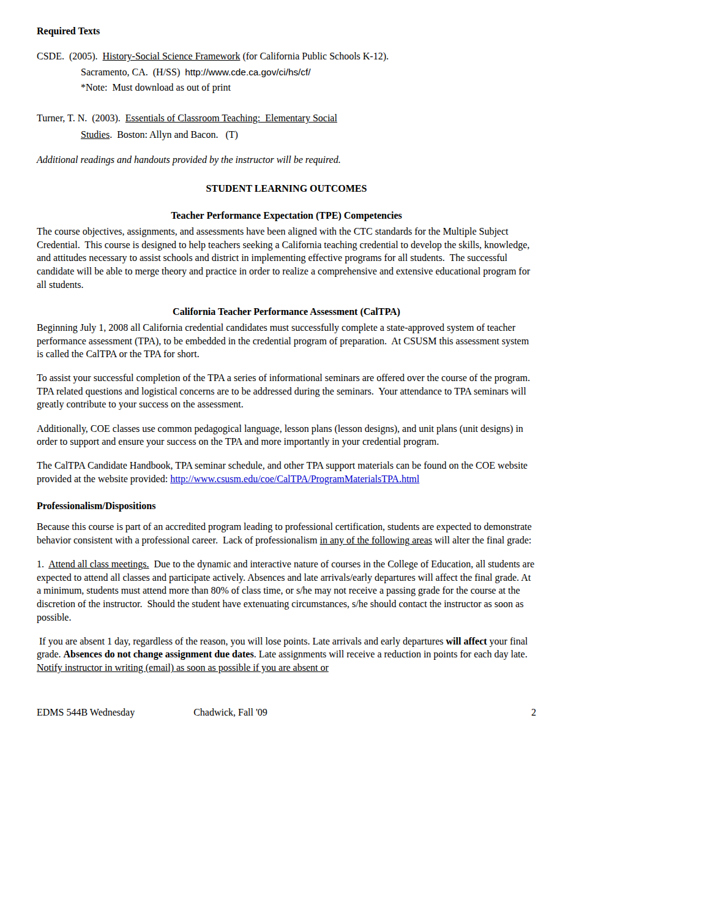Required Texts
CSDE. (2005). History-Social Science Framework (for California Public Schools K-12).
Sacramento, CA. (H/SS) http://www.cde.ca.gov/ci/hs/cf/
*Note: Must download as out of print
Turner, T. N. (2003). Essentials of Classroom Teaching: Elementary Social
Studies. Boston: Allyn and Bacon. (T)
Additional readings and handouts provided by the instructor will be required.
STUDENT LEARNING OUTCOMES
Teacher Performance Expectation (TPE) Competencies
The course objectives, assignments, and assessments have been aligned with the CTC standards for the Multiple Subject Credential. This course is designed to help teachers seeking a California teaching credential to develop the skills, knowledge, and attitudes necessary to assist schools and district in implementing effective programs for all students. The successful candidate will be able to merge theory and practice in order to realize a comprehensive and extensive educational program for all students.
California Teacher Performance Assessment (CalTPA)
Beginning July 1, 2008 all California credential candidates must successfully complete a state-approved system of teacher performance assessment (TPA), to be embedded in the credential program of preparation. At CSUSM this assessment system is called the CalTPA or the TPA for short.
To assist your successful completion of the TPA a series of informational seminars are offered over the course of the program. TPA related questions and logistical concerns are to be addressed during the seminars. Your attendance to TPA seminars will greatly contribute to your success on the assessment.
Additionally, COE classes use common pedagogical language, lesson plans (lesson designs), and unit plans (unit designs) in order to support and ensure your success on the TPA and more importantly in your credential program.
The CalTPA Candidate Handbook, TPA seminar schedule, and other TPA support materials can be found on the COE website provided at the website provided: http://www.csusm.edu/coe/CalTPA/ProgramMaterialsTPA.html
Professionalism/Dispositions
Because this course is part of an accredited program leading to professional certification, students are expected to demonstrate behavior consistent with a professional career. Lack of professionalism in any of the following areas will alter the final grade:
1. Attend all class meetings. Due to the dynamic and interactive nature of courses in the College of Education, all students are expected to attend all classes and participate actively. Absences and late arrivals/early departures will affect the final grade. At a minimum, students must attend more than 80% of class time, or s/he may not receive a passing grade for the course at the discretion of the instructor. Should the student have extenuating circumstances, s/he should contact the instructor as soon as possible.
If you are absent 1 day, regardless of the reason, you will lose points. Late arrivals and early departures will affect your final grade. Absences do not change assignment due dates. Late assignments will receive a reduction in points for each day late. Notify instructor in writing (email) as soon as possible if you are absent or
EDMS 544B Wednesday Chadwick, Fall '09
2